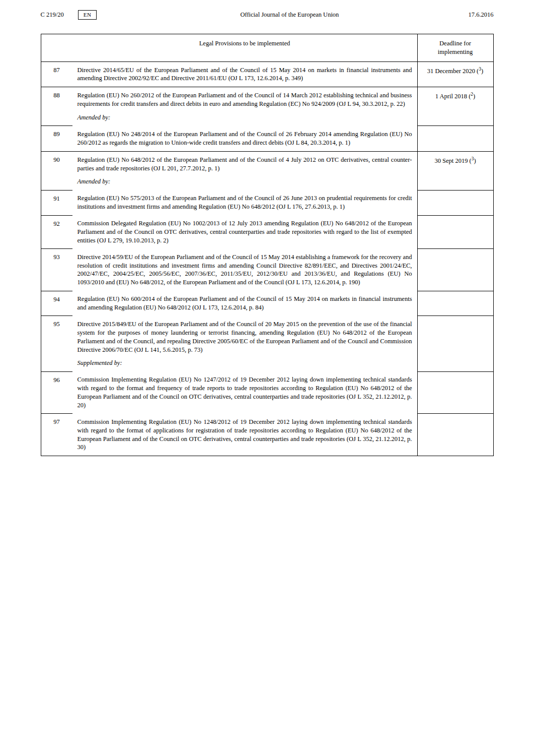C 219/20 EN Official Journal of the European Union
17.6.2016
| | Legal Provisions to be implemented | Deadline for implementing |
| --- | --- | --- |
| 87 | Directive 2014/65/EU of the European Parliament and of the Council of 15 May 2014 on markets in financial instruments and amending Directive 2002/92/EC and Directive 2011/61/EU (OJ L 173, 12.6.2014, p. 349) | 31 December 2020 ( 3 ) |
| 88 | Regulation (EU) No 260/2012 of the European Parliament and of the Council of 14 March 2012 establishing technical and business requirements for credit transfers and direct debits in euro and amending Regulation (EC) No 924/2009 (OJ L 94, 30.3.2012, p. 22) Amended by: | 1 April 2018 ( 2 ) |
| 89 | Regulation (EU) No 248/2014 of the European Parliament and of the Council of 26 February 2014 amending Regulation (EU) No 260/2012 as regards the migration to Union-wide credit transfers and direct debits (OJ L 84, 20.3.2014, p. 1) | |
| 90 | Regulation (EU) No 648/2012 of the European Parliament and of the Council of 4 July 2012 on OTC derivatives, central counterparties and trade repositories (OJ L 201, 27.7.2012, p. 1) Amended by: | 30 Sept 2019 ( 3 ) |
| 91 | Regulation (EU) No 575/2013 of the European Parliament and of the Council of 26 June 2013 on prudential requirements for credit institutions and investment firms and amending Regulation (EU) No 648/2012 (OJ L 176, 27.6.2013, p. 1) | |
| 92 | Commission Delegated Regulation (EU) No 1002/2013 of 12 July 2013 amending Regulation (EU) No 648/2012 of the European Parliament and of the Council on OTC derivatives, central counterparties and trade repositories with regard to the list of exempted entities (OJ L 279, 19.10.2013, p. 2) | |
| 93 | Directive 2014/59/EU of the European Parliament and of the Council of 15 May 2014 establishing a framework for the recovery and resolution of credit institutions and investment firms and amending Council Directive 82/891/EEC, and Directives 2001/24/EC, 2002/47/EC, 2004/25/EC, 2005/56/EC, 2007/36/EC, 2011/35/EU, 2012/30/EU and 2013/36/EU, and Regulations (EU) No 1093/2010 and (EU) No 648/2012, of the European Parliament and of the Council (OJ L 173, 12.6.2014, p. 190) | |
| 94 | Regulation (EU) No 600/2014 of the European Parliament and of the Council of 15 May 2014 on markets in financial instruments and amending Regulation (EU) No 648/2012 (OJ L 173, 12.6.2014, p. 84) | |
| 95 | Directive 2015/849/EU of the European Parliament and of the Council of 20 May 2015 on the prevention of the use of the financial system for the purposes of money laundering or terrorist financing, amending Regulation (EU) No 648/2012 of the European Parliament and of the Council, and repealing Directive 2005/60/EC of the European Parliament and of the Council and Commission Directive 2006/70/EC (OJ L 141, 5.6.2015, p. 73) Supplemented by: | |
| 96 | Commission Implementing Regulation (EU) No 1247/2012 of 19 December 2012 laying down implementing technical standards with regard to the format and frequency of trade reports to trade repositories according to Regulation (EU) No 648/2012 of the European Parliament and of the Council on OTC derivatives, central counterparties and trade repositories (OJ L 352, 21.12.2012, p. 20) | |
| 97 | Commission Implementing Regulation (EU) No 1248/2012 of 19 December 2012 laying down implementing technical standards with regard to the format of applications for registration of trade repositories according to Regulation (EU) No 648/2012 of the European Parliament and of the Council on OTC derivatives, central counterparties and trade repositories (OJ L 352, 21.12.2012, p. 30) | |